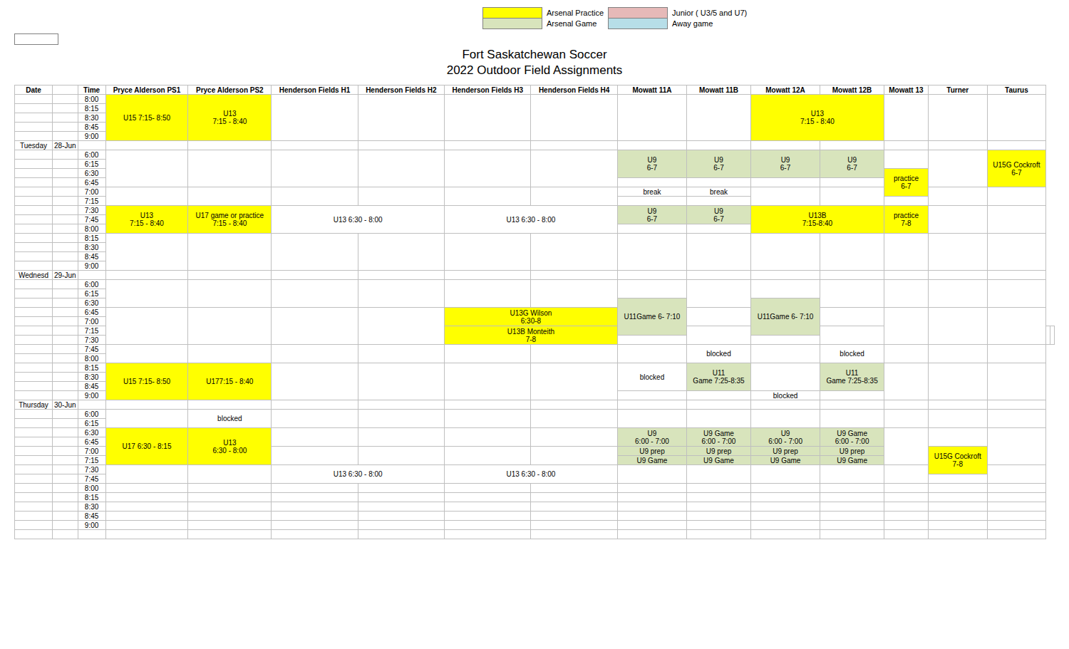| | Arsenal Practice | | Junior ( U3/5 and U7) |
| | Arsenal Game | | Away game |
Fort Saskatchewan Soccer
2022 Outdoor Field Assignments
| Date | | Time | Pryce Alderson PS1 | Pryce Alderson PS2 | Henderson Fields H1 | Henderson Fields H2 | Henderson Fields H3 | Henderson Fields H4 | Mowatt 11A | Mowatt 11B | Mowatt 12A | Mowatt 12B | Mowatt 13 | Turner | Taurus |
| --- | --- | --- | --- | --- | --- | --- | --- | --- | --- | --- | --- | --- | --- | --- | --- |
| | | 8:00 | U15 7:15- 8:50 | U13 7:15 - 8:40 | | | | | | | U13 7:15 - 8:40 | | | |
| | | 8:15 |
| | | 8:30 |
| | | 8:45 |
| | | 9:00 |
| Tuesday | 28-Jun | | | | | | | | | | | | | | |
| | | 6:00 | | | | | | | U9 6-7 | U9 6-7 | U9 6-7 | U9 6-7 | | | U15G Cockroft 6-7 |
| | | 6:15 |
| | | 6:30 | practice 6-7 |
| | | 6:45 | | | | |
| | | 7:00 | | | | | | | break | break | | | | |
| | | 7:15 | | |
| | | 7:30 | U13 7:15 - 8:40 | U17 game or practice 7:15 - 8:40 | U13 6:30 - 8:00 | U13 6:30 - 8:00 | U9 6-7 | U9 6-7 | U13B 7:15-8:40 | practice 7-8 | | |
| | | 7:45 |
| | | 8:00 | | |
| | | 8:15 | | | | | | | | | | | | | |
| | | 8:30 |
| | | 8:45 |
| | | 9:00 |
| Wednesd | 29-Jun | | | | | | | | | | | | | | |
| | | 6:00 | | | | | | | | | | | | | |
| | | 6:15 |
| | | 6:30 | U11Game 6- 7:10 | U11Game 6- 7:10 |
| | | 6:45 | | | | | U13G Wilson 6:30-8 | | | | | |
| | | 7:00 |
| | | 7:15 | U13B Monteith 7-8 | | | | |
| | | 7:30 |
| | | 7:45 | | | | | | | | blocked | | blocked | | | |
| | | 8:00 |
| | | 8:15 | U15 7:15- 8:50 | U177:15 - 8:40 | | | | | blocked | U11 Game 7:25-8:35 | | U11 Game 7:25-8:35 | | | |
| | | 8:30 |
| | | 8:45 |
| | | 9:00 | | | blocked | |
| Thursday | 30-Jun | | | | | | | | | | | | | | |
| | | 6:00 | | blocked | | | | | | | | | | | |
| | | 6:15 |
| | | 6:30 | U17 6:30 - 8:15 | U13 6:30 - 8:00 | | | | | U9 6:00 - 7:00 | U9 Game 6:00 - 7:00 | U9 6:00 - 7:00 | U9 Game 6:00 - 7:00 | | | |
| | | 6:45 |
| | | 7:00 | | | | | U9 prep | U9 prep | U9 prep | U9 prep | U15G Cockroft 7-8 |
| | | 7:15 | U9 Game | U9 Game | U9 Game | U9 Game |
| | | 7:30 | | | U13 6:30 - 8:00 | U13 6:30 - 8:00 | | | | | | |
| | | 7:45 |
| | | 8:00 | | | | | | | | | | | | | |
| | | 8:15 | | | | | | | | | | | | | |
| | | 8:30 | | | | | | | | | | | | | |
| | | 8:45 | | | | | | | | | | | | | |
| | | 9:00 | | | | | | | | | | | | | |